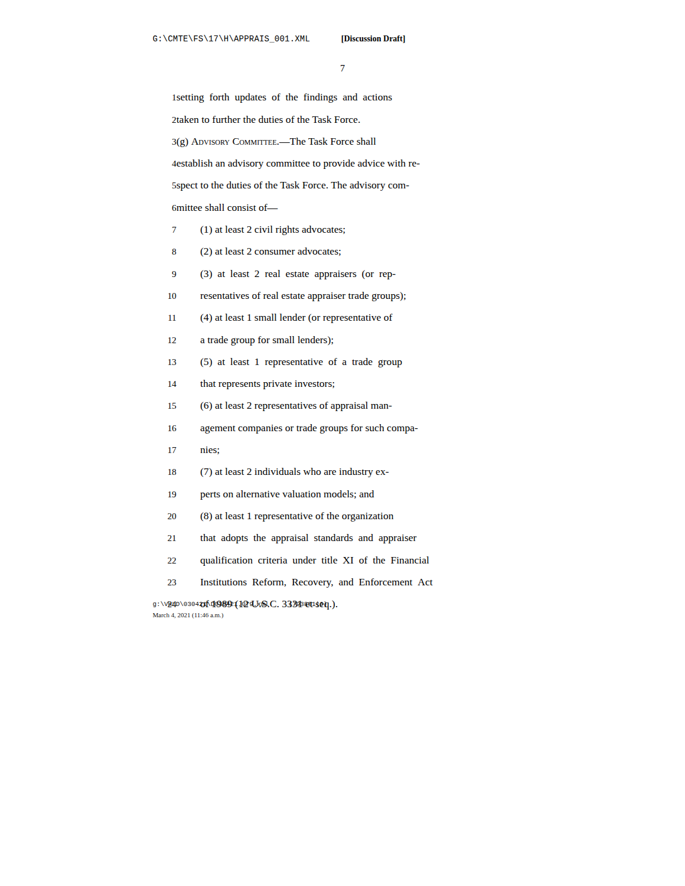G:\CMTE\FS\17\H\APPRAIS_001.XML [Discussion Draft]
7
| 1 | setting forth updates of the findings and actions |
| 2 | taken to further the duties of the Task Force. |
| 3 | (g) Advisory Committee. —The Task Force shall |
| 4 | establish an advisory committee to provide advice with re- |
| 5 | spect to the duties of the Task Force. The advisory com- |
| 6 | mittee shall consist of— |
| 7 | (1) at least 2 civil rights advocates; |
| 8 | (2) at least 2 consumer advocates; |
| 9 | (3) at least 2 real estate appraisers (or rep- |
| 10 | resentatives of real estate appraiser trade groups); |
| 11 | (4) at least 1 small lender (or representative of |
| 12 | a trade group for small lenders); |
| 13 | (5) at least 1 representative of a trade group |
| 14 | that represents private investors; |
| 15 | (6) at least 2 representatives of appraisal man- |
| 16 | agement companies or trade groups for such compa- |
| 17 | nies; |
| 18 | (7) at least 2 individuals who are industry ex- |
| 19 | perts on alternative valuation models; and |
| 20 | (8) at least 1 representative of the organization |
| 21 | that adopts the appraisal standards and appraiser |
| 22 | qualification criteria under title XI of the Financial |
| 23 | Institutions Reform, Recovery, and Enforcement Act |
| 24 | of 1989 (12 U.S.C. 3331 et seq.). |
g:\VHLD\030421\D030421.079.xml(793881|6)
March 4, 2021 (11:46 a.m.)